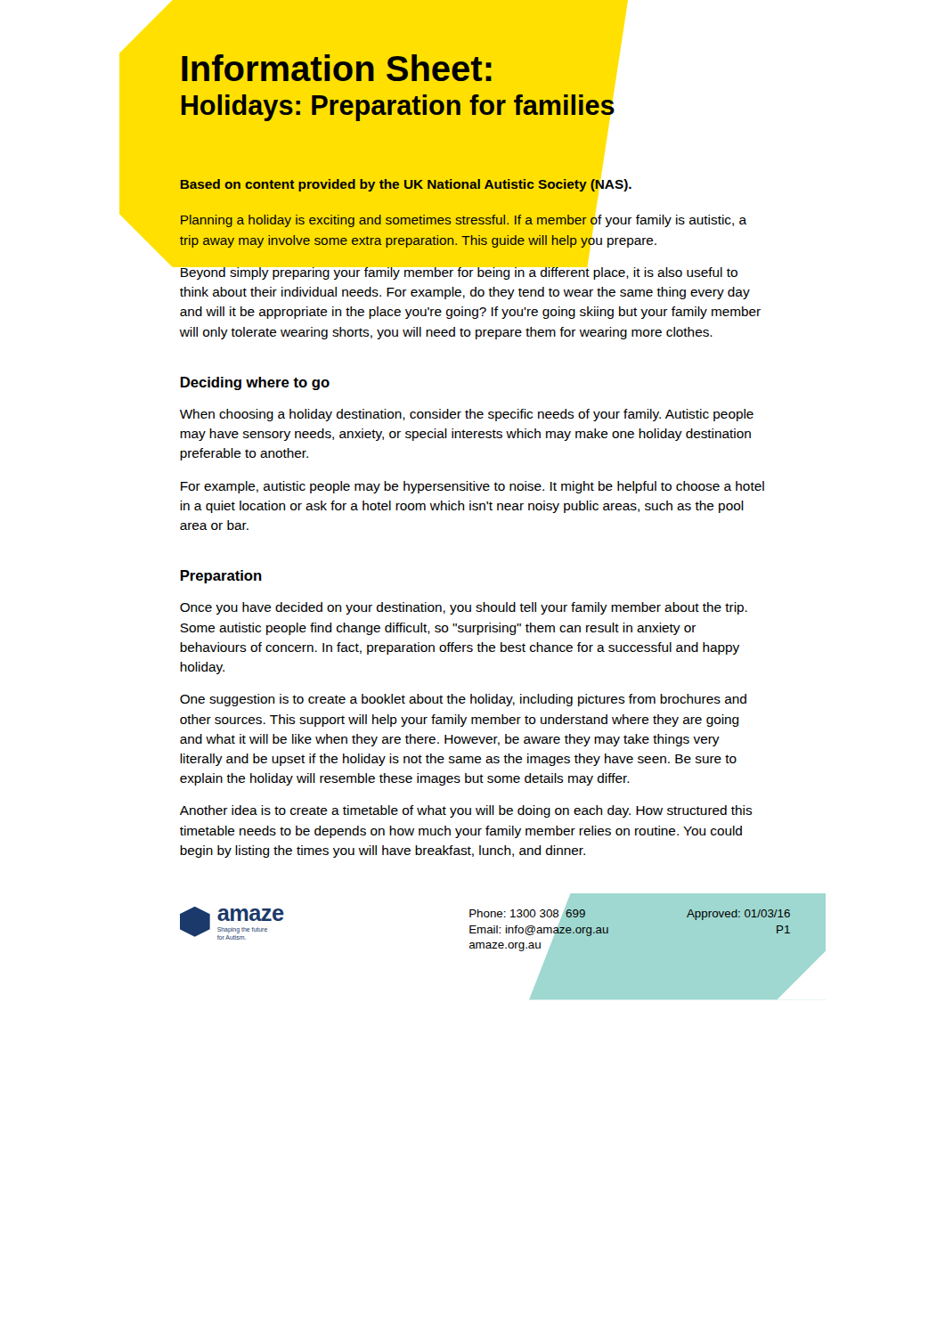Information Sheet:
Holidays: Preparation for families
Based on content provided by the UK National Autistic Society (NAS).
Planning a holiday is exciting and sometimes stressful. If a member of your family is autistic, a trip away may involve some extra preparation. This guide will help you prepare.
Beyond simply preparing your family member for being in a different place, it is also useful to think about their individual needs. For example, do they tend to wear the same thing every day and will it be appropriate in the place you're going? If you're going skiing but your family member will only tolerate wearing shorts, you will need to prepare them for wearing more clothes.
Deciding where to go
When choosing a holiday destination, consider the specific needs of your family. Autistic people may have sensory needs, anxiety, or special interests which may make one holiday destination preferable to another.
For example, autistic people may be hypersensitive to noise. It might be helpful to choose a hotel in a quiet location or ask for a hotel room which isn't near noisy public areas, such as the pool area or bar.
Preparation
Once you have decided on your destination, you should tell your family member about the trip. Some autistic people find change difficult, so "surprising" them can result in anxiety or behaviours of concern. In fact, preparation offers the best chance for a successful and happy holiday.
One suggestion is to create a booklet about the holiday, including pictures from brochures and other sources. This support will help your family member to understand where they are going and what it will be like when they are there. However, be aware they may take things very literally and be upset if the holiday is not the same as the images they have seen. Be sure to explain the holiday will resemble these images but some details may differ.
Another idea is to create a timetable of what you will be doing on each day. How structured this timetable needs to be depends on how much your family member relies on routine. You could begin by listing the times you will have breakfast, lunch, and dinner.
amaze Shaping the future
for Autism.
Phone: 1300 308 699
Email: info@amaze.org.au
amaze.org.au
Approved: 01/03/16
P1